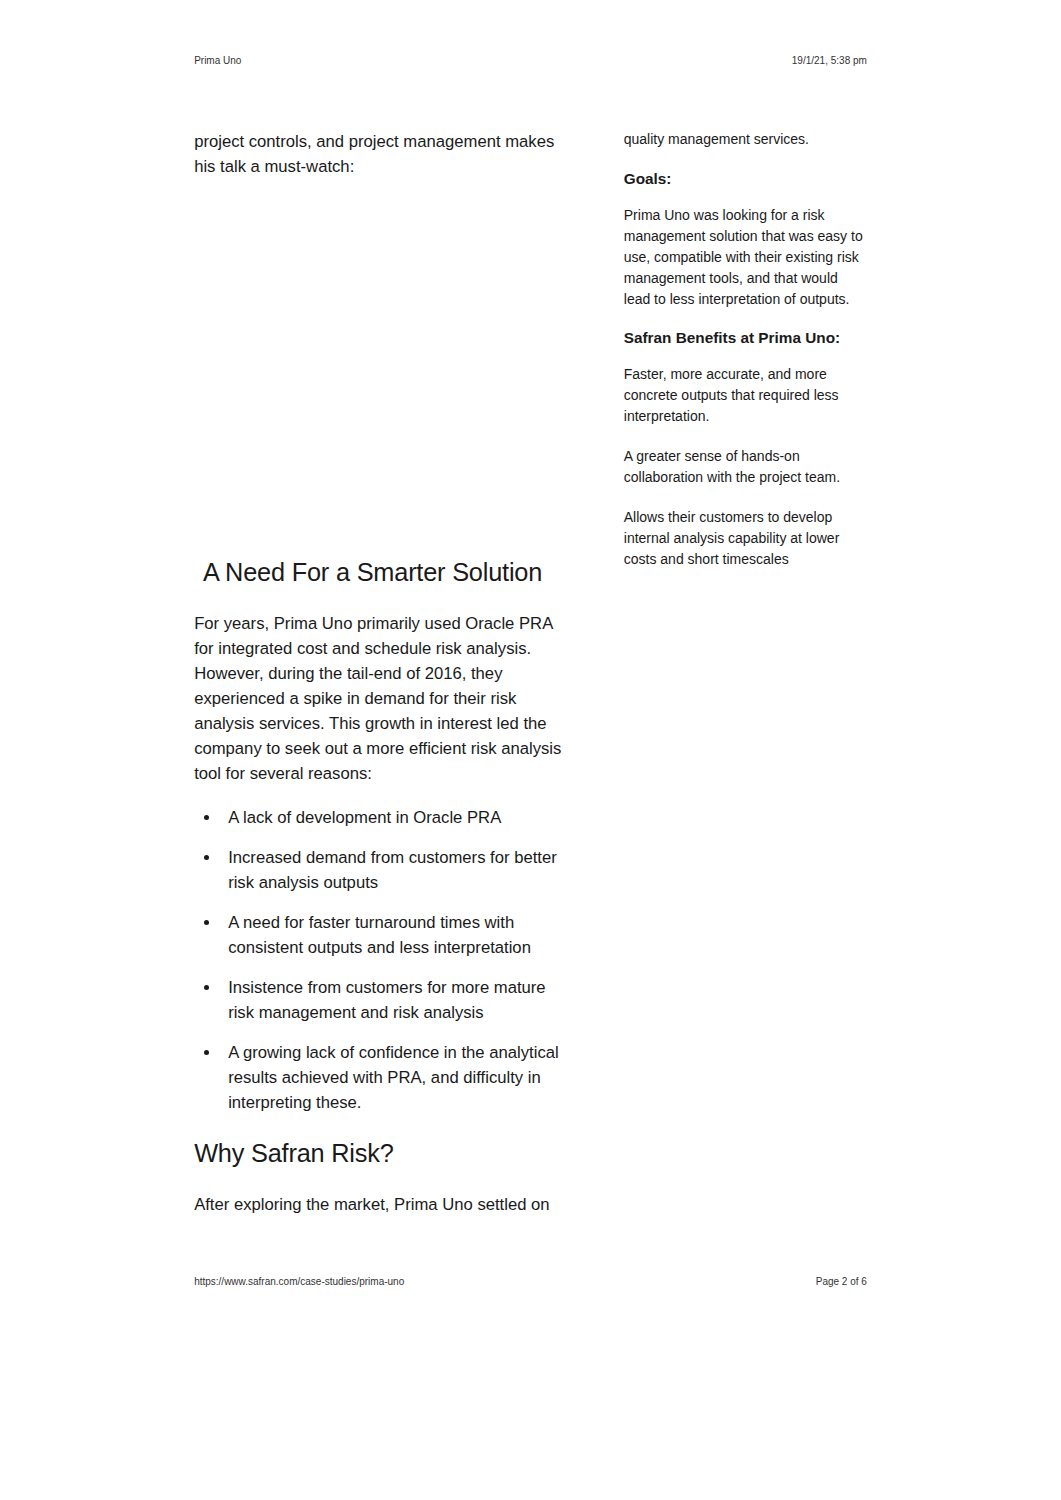Prima Uno 19/1/21, 5:38 pm
project controls, and project management makes his talk a must-watch:
A Need For a Smarter Solution
For years, Prima Uno primarily used Oracle PRA for integrated cost and schedule risk analysis. However, during the tail-end of 2016, they experienced a spike in demand for their risk analysis services. This growth in interest led the company to seek out a more efficient risk analysis tool for several reasons:
A lack of development in Oracle PRA
Increased demand from customers for better risk analysis outputs
A need for faster turnaround times with consistent outputs and less interpretation
Insistence from customers for more mature risk management and risk analysis
A growing lack of confidence in the analytical results achieved with PRA, and difficulty in interpreting these.
Why Safran Risk?
After exploring the market, Prima Uno settled on
quality management services.
Goals:
Prima Uno was looking for a risk management solution that was easy to use, compatible with their existing risk management tools, and that would lead to less interpretation of outputs.
Safran Benefits at Prima Uno:
Faster, more accurate, and more concrete outputs that required less interpretation.
A greater sense of hands-on collaboration with the project team.
Allows their customers to develop internal analysis capability at lower costs and short timescales
https://www.safran.com/case-studies/prima-uno Page 2 of 6